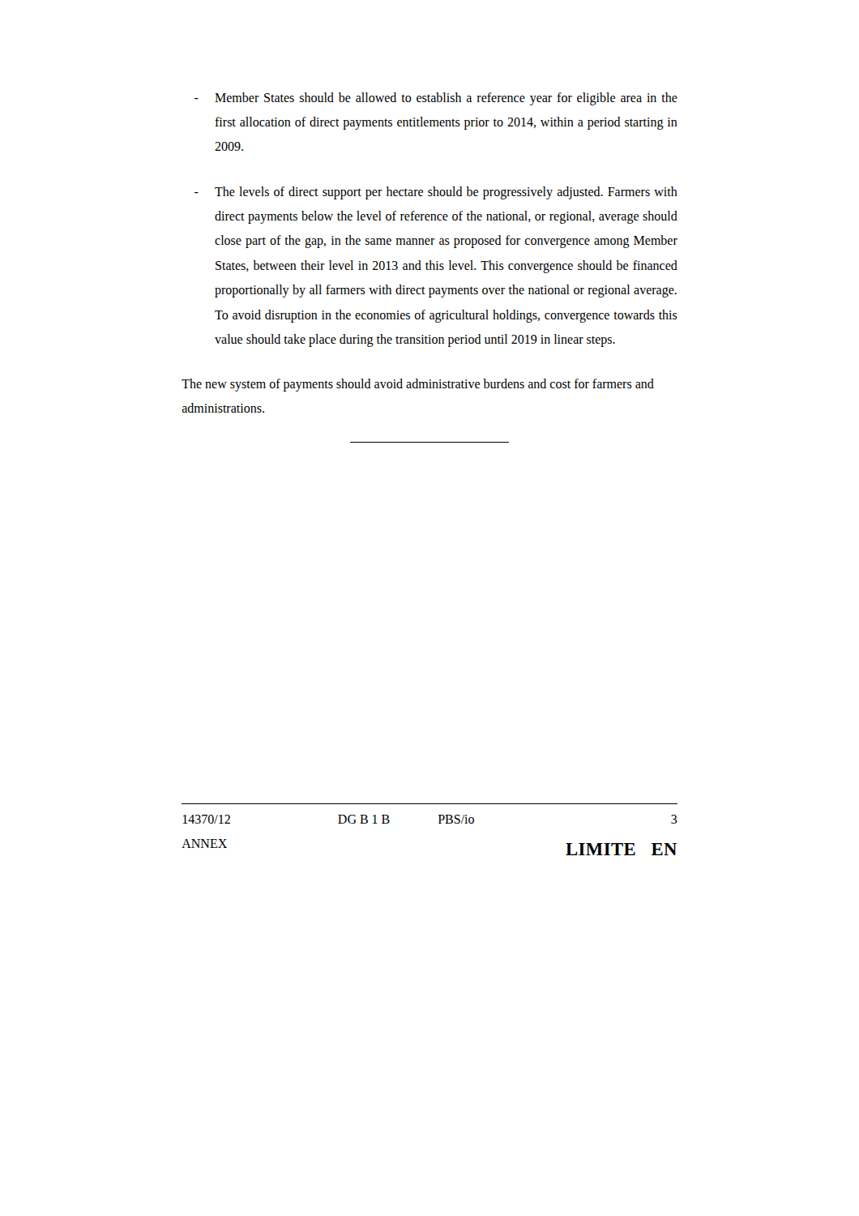Member States should be allowed to establish a reference year for eligible area in the first allocation of direct payments entitlements prior to 2014, within a period starting in 2009.
The levels of direct support per hectare should be progressively adjusted. Farmers with direct payments below the level of reference of the national, or regional, average should close part of the gap, in the same manner as proposed for convergence among Member States, between their level in 2013 and this level. This convergence should be financed proportionally by all farmers with direct payments over the national or regional average. To avoid disruption in the economies of agricultural holdings, convergence towards this value should take place during the transition period until 2019 in linear steps.
The new system of payments should avoid administrative burdens and cost for farmers and administrations.
| 14370/12 | DG B 1 B | PBS/io | 3 |
| ANNEX | | | LIMITE EN |